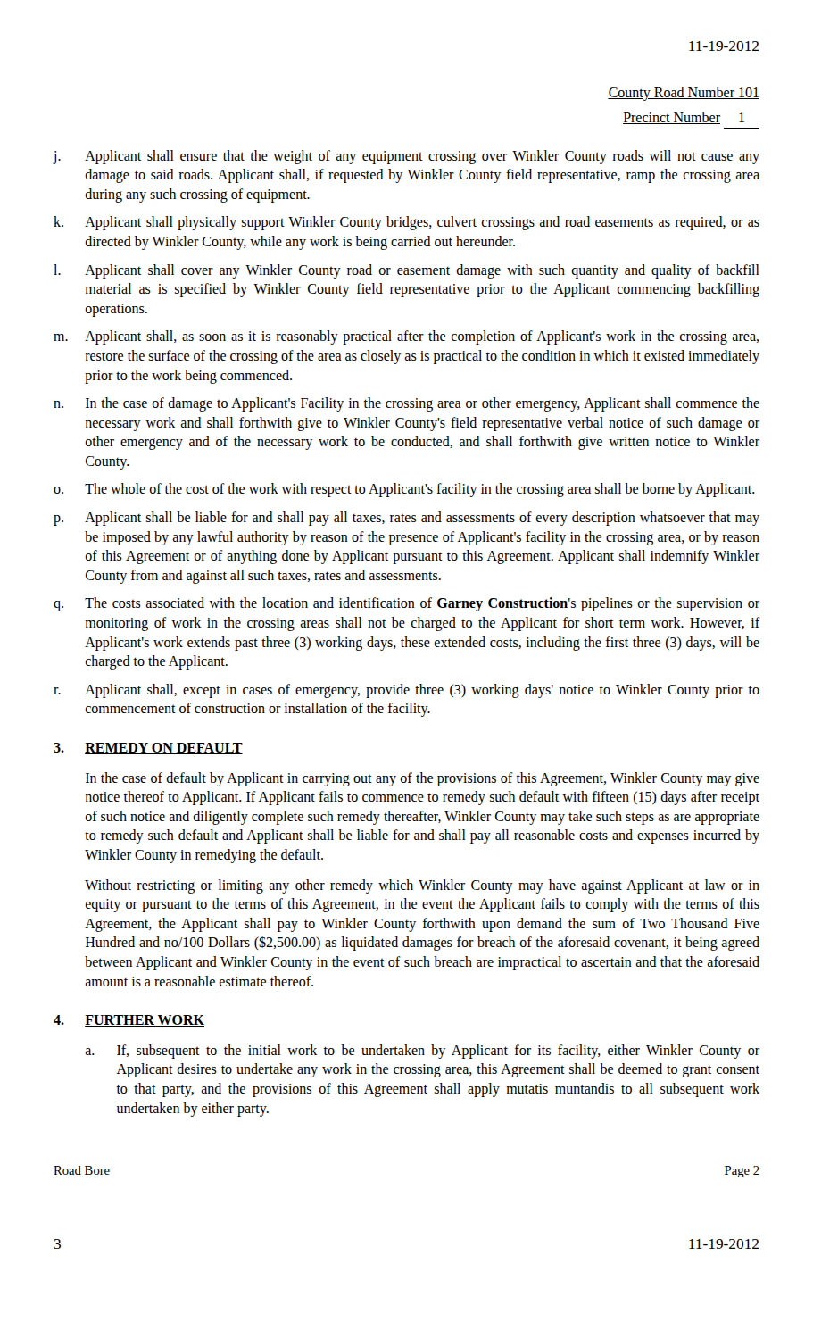11-19-2012
County Road Number 101 Precinct Number 1
j. Applicant shall ensure that the weight of any equipment crossing over Winkler County roads will not cause any damage to said roads. Applicant shall, if requested by Winkler County field representative, ramp the crossing area during any such crossing of equipment.
k. Applicant shall physically support Winkler County bridges, culvert crossings and road easements as required, or as directed by Winkler County, while any work is being carried out hereunder.
l. Applicant shall cover any Winkler County road or easement damage with such quantity and quality of backfill material as is specified by Winkler County field representative prior to the Applicant commencing backfilling operations.
m. Applicant shall, as soon as it is reasonably practical after the completion of Applicant's work in the crossing area, restore the surface of the crossing of the area as closely as is practical to the condition in which it existed immediately prior to the work being commenced.
n. In the case of damage to Applicant's Facility in the crossing area or other emergency, Applicant shall commence the necessary work and shall forthwith give to Winkler County's field representative verbal notice of such damage or other emergency and of the necessary work to be conducted, and shall forthwith give written notice to Winkler County.
o. The whole of the cost of the work with respect to Applicant's facility in the crossing area shall be borne by Applicant.
p. Applicant shall be liable for and shall pay all taxes, rates and assessments of every description whatsoever that may be imposed by any lawful authority by reason of the presence of Applicant's facility in the crossing area, or by reason of this Agreement or of anything done by Applicant pursuant to this Agreement. Applicant shall indemnify Winkler County from and against all such taxes, rates and assessments.
q. The costs associated with the location and identification of Garney Construction's pipelines or the supervision or monitoring of work in the crossing areas shall not be charged to the Applicant for short term work. However, if Applicant's work extends past three (3) working days, these extended costs, including the first three (3) days, will be charged to the Applicant.
r. Applicant shall, except in cases of emergency, provide three (3) working days' notice to Winkler County prior to commencement of construction or installation of the facility.
3.
REMEDY ON DEFAULT
In the case of default by Applicant in carrying out any of the provisions of this Agreement, Winkler County may give notice thereof to Applicant. If Applicant fails to commence to remedy such default with fifteen (15) days after receipt of such notice and diligently complete such remedy thereafter, Winkler County may take such steps as are appropriate to remedy such default and Applicant shall be liable for and shall pay all reasonable costs and expenses incurred by Winkler County in remedying the default.
Without restricting or limiting any other remedy which Winkler County may have against Applicant at law or in equity or pursuant to the terms of this Agreement, in the event the Applicant fails to comply with the terms of this Agreement, the Applicant shall pay to Winkler County forthwith upon demand the sum of Two Thousand Five Hundred and no/100 Dollars ($2,500.00) as liquidated damages for breach of the aforesaid covenant, it being agreed between Applicant and Winkler County in the event of such breach are impractical to ascertain and that the aforesaid amount is a reasonable estimate thereof.
4.
FURTHER WORK
a. If, subsequent to the initial work to be undertaken by Applicant for its facility, either Winkler County or Applicant desires to undertake any work in the crossing area, this Agreement shall be deemed to grant consent to that party, and the provisions of this Agreement shall apply mutatis muntandis to all subsequent work undertaken by either party.
Road Bore
Page 2
3
11-19-2012